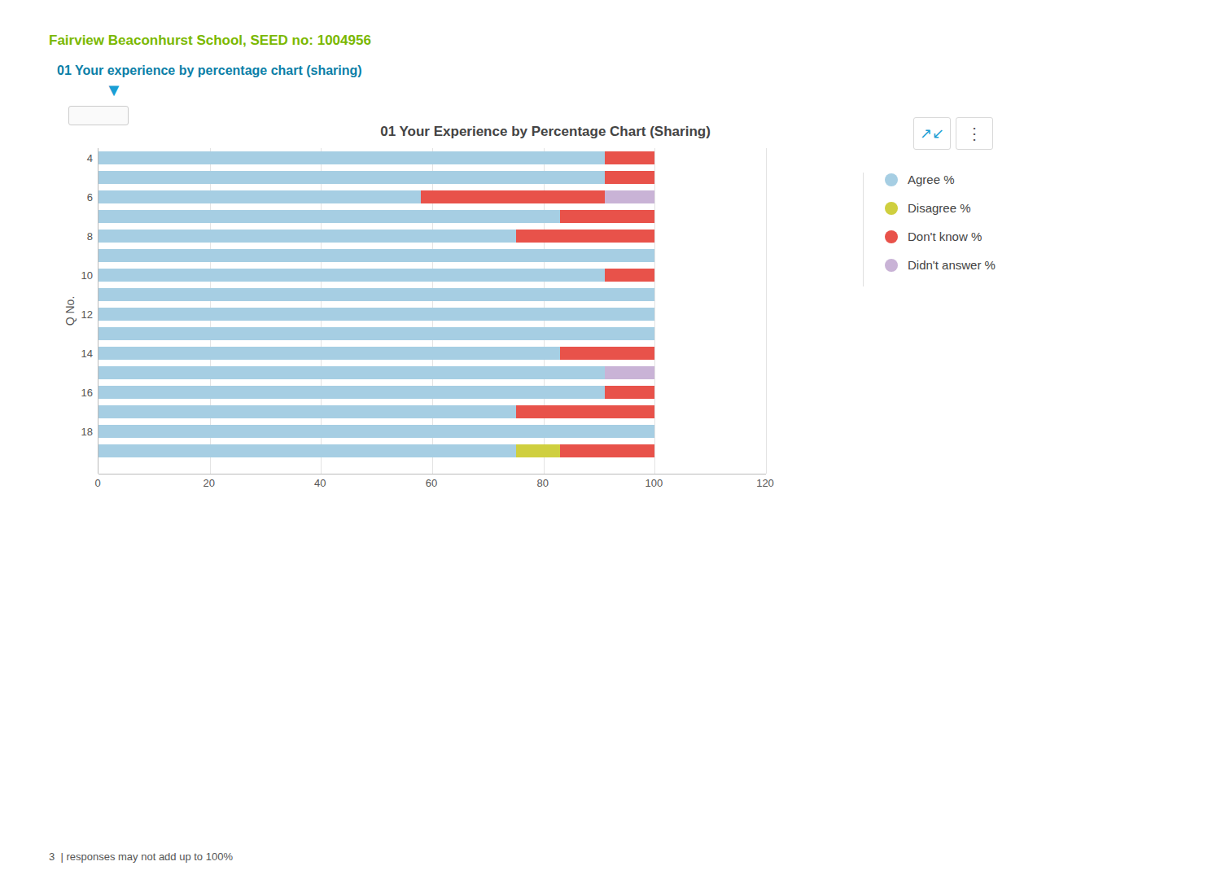Fairview Beaconhurst School, SEED no: 1004956
01 Your experience by percentage chart (sharing)
▼
↗↙
⋮
01 Your Experience by Percentage Chart (Sharing)
Q No.
4 6 8 10 12 14 16 18
0 20 40 60 80 100 120
Agree %
Disagree %
Don't know %
Didn't answer %
3 | responses may not add up to 100%